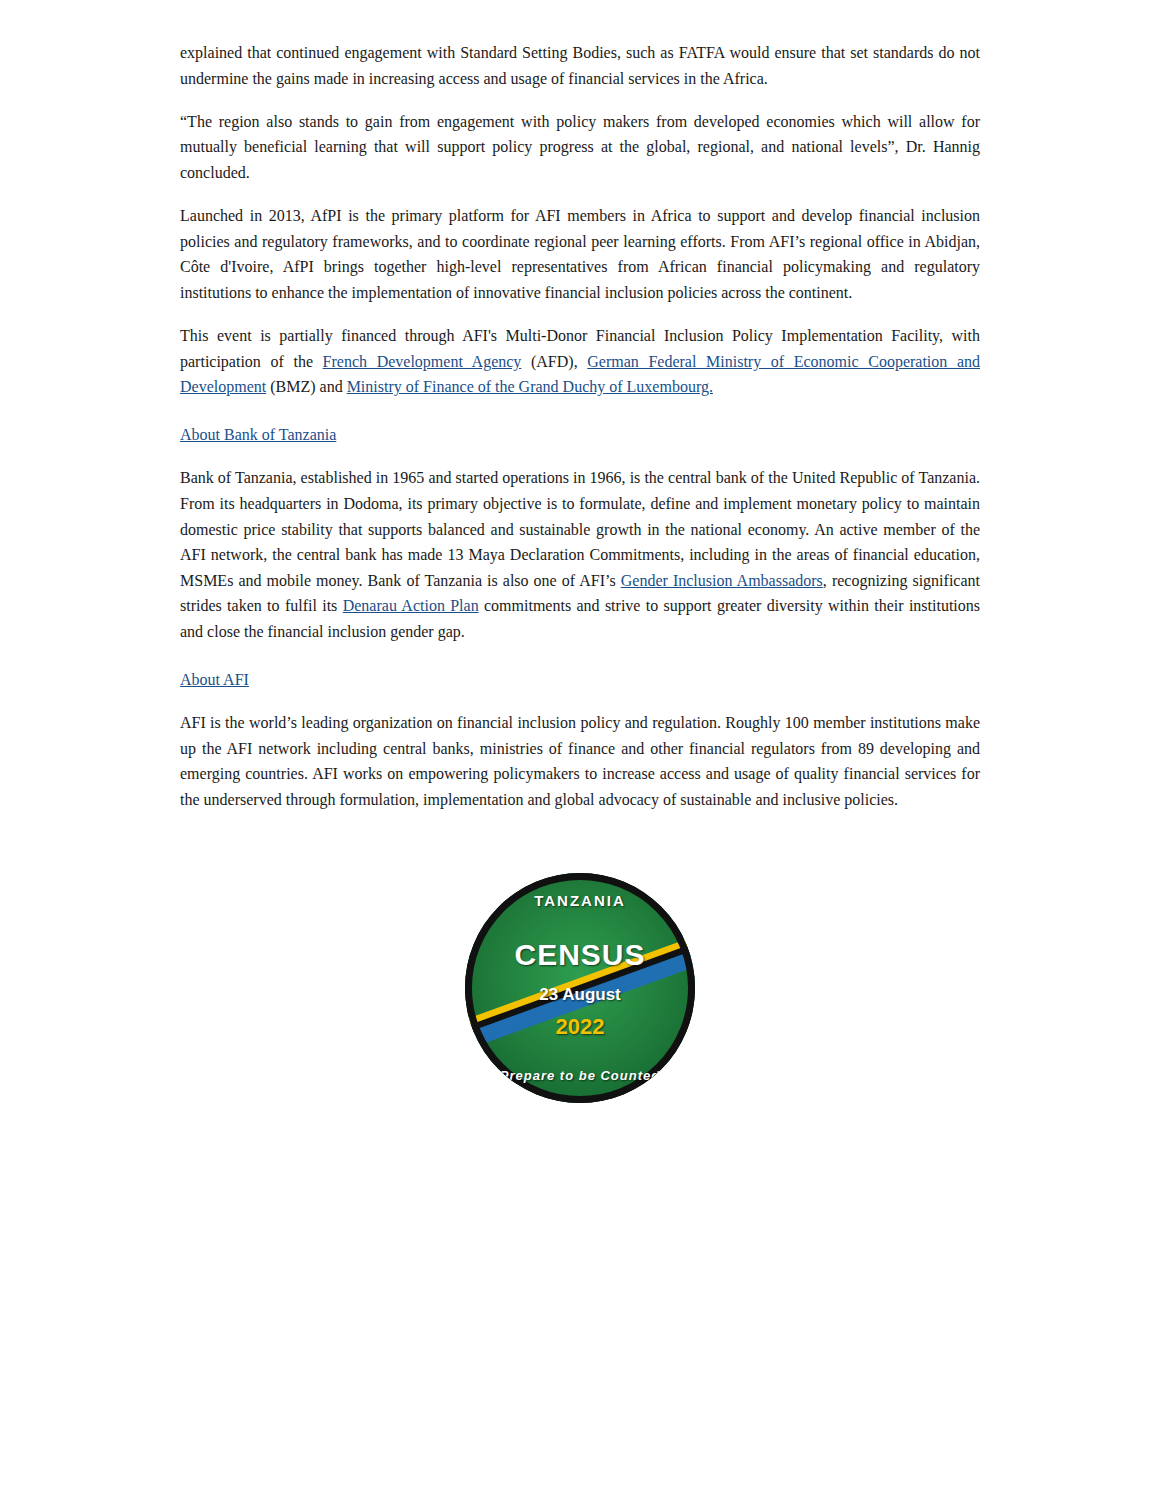explained that continued engagement with Standard Setting Bodies, such as FATFA would ensure that set standards do not undermine the gains made in increasing access and usage of financial services in the Africa.
“The region also stands to gain from engagement with policy makers from developed economies which will allow for mutually beneficial learning that will support policy progress at the global, regional, and national levels”, Dr. Hannig concluded.
Launched in 2013, AfPI is the primary platform for AFI members in Africa to support and develop financial inclusion policies and regulatory frameworks, and to coordinate regional peer learning efforts. From AFI’s regional office in Abidjan, Côte d'Ivoire, AfPI brings together high-level representatives from African financial policymaking and regulatory institutions to enhance the implementation of innovative financial inclusion policies across the continent.
This event is partially financed through AFI's Multi-Donor Financial Inclusion Policy Implementation Facility, with participation of the French Development Agency (AFD), German Federal Ministry of Economic Cooperation and Development (BMZ) and Ministry of Finance of the Grand Duchy of Luxembourg.
About Bank of Tanzania
Bank of Tanzania, established in 1965 and started operations in 1966, is the central bank of the United Republic of Tanzania. From its headquarters in Dodoma, its primary objective is to formulate, define and implement monetary policy to maintain domestic price stability that supports balanced and sustainable growth in the national economy. An active member of the AFI network, the central bank has made 13 Maya Declaration Commitments, including in the areas of financial education, MSMEs and mobile money. Bank of Tanzania is also one of AFI’s Gender Inclusion Ambassadors, recognizing significant strides taken to fulfil its Denarau Action Plan commitments and strive to support greater diversity within their institutions and close the financial inclusion gender gap.
About AFI
AFI is the world’s leading organization on financial inclusion policy and regulation. Roughly 100 member institutions make up the AFI network including central banks, ministries of finance and other financial regulators from 89 developing and emerging countries. AFI works on empowering policymakers to increase access and usage of quality financial services for the underserved through formulation, implementation and global advocacy of sustainable and inclusive policies.
TANZANIA
CENSUS
23 August
2022
Prepare to be Counted